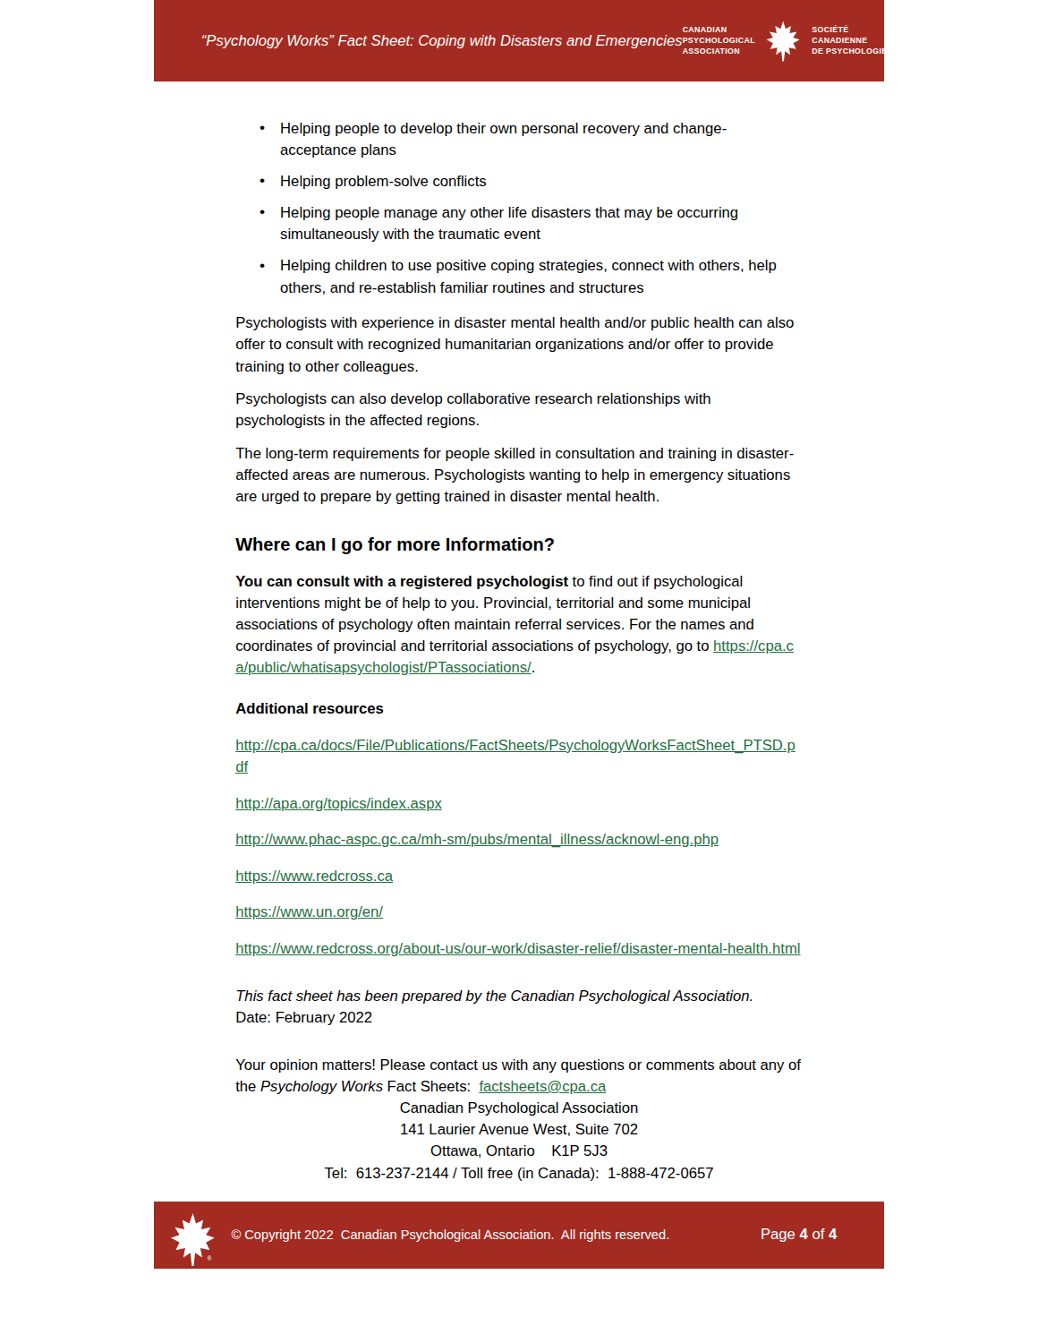“Psychology Works” Fact Sheet: Coping with Disasters and Emergencies
Canadian
Psychological
Association
Société
Canadienne
de Psychologie
Helping people to develop their own personal recovery and change-acceptance plans
Helping problem-solve conflicts
Helping people manage any other life disasters that may be occurring simultaneously with the traumatic event
Helping children to use positive coping strategies, connect with others, help others, and re-establish familiar routines and structures
Psychologists with experience in disaster mental health and/or public health can also offer to consult with recognized humanitarian organizations and/or offer to provide training to other colleagues.
Psychologists can also develop collaborative research relationships with psychologists in the affected regions.
The long-term requirements for people skilled in consultation and training in disaster-affected areas are numerous. Psychologists wanting to help in emergency situations are urged to prepare by getting trained in disaster mental health.
Where can I go for more Information?
You can consult with a registered psychologist to find out if psychological interventions might be of help to you. Provincial, territorial and some municipal associations of psychology often maintain referral services. For the names and coordinates of provincial and territorial associations of psychology, go to https://cpa.ca/public/whatisapsychologist/PTassociations/.
Additional resources
http://cpa.ca/docs/File/Publications/FactSheets/PsychologyWorksFactSheet_PTSD.pdf
http://apa.org/topics/index.aspx
http://www.phac-aspc.gc.ca/mh-sm/pubs/mental_illness/acknowl-eng.php
https://www.redcross.ca
https://www.un.org/en/
https://www.redcross.org/about-us/our-work/disaster-relief/disaster-mental-health.html
This fact sheet has been prepared by the Canadian Psychological Association.
Date: February 2022
Your opinion matters! Please contact us with any questions or comments about any of the Psychology Works Fact Sheets: factsheets@cpa.ca
Canadian Psychological Association
141 Laurier Avenue West, Suite 702
Ottawa, Ontario K1P 5J3
Tel: 613-237-2144 / Toll free (in Canada): 1-888-472-0657
®
© Copyright 2022 Canadian Psychological Association. All rights reserved.
Page 4 of 4